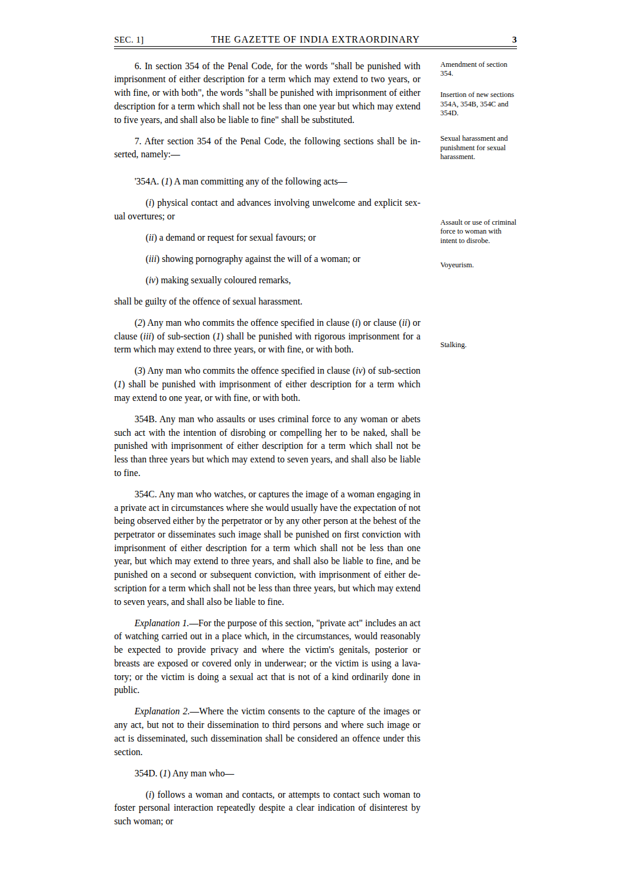SEC. 1]
The Gazette of India Extraordinary
3
6. In section 354 of the Penal Code, for the words "shall be punished with imprisonment of either description for a term which may extend to two years, or with fine, or with both", the words "shall be punished with imprisonment of either description for a term which shall not be less than one year but which may extend to five years, and shall also be liable to fine" shall be substituted.
7. After section 354 of the Penal Code, the following sections shall be inserted, namely:—
'354A. (1) A man committing any of the following acts—
(i) physical contact and advances involving unwelcome and explicit sexual overtures; or
(ii) a demand or request for sexual favours; or
(iii) showing pornography against the will of a woman; or
(iv) making sexually coloured remarks,
shall be guilty of the offence of sexual harassment.
(2) Any man who commits the offence specified in clause (i) or clause (ii) or clause (iii) of sub-section (1) shall be punished with rigorous imprisonment for a term which may extend to three years, or with fine, or with both.
(3) Any man who commits the offence specified in clause (iv) of sub-section (1) shall be punished with imprisonment of either description for a term which may extend to one year, or with fine, or with both.
354B. Any man who assaults or uses criminal force to any woman or abets such act with the intention of disrobing or compelling her to be naked, shall be punished with imprisonment of either description for a term which shall not be less than three years but which may extend to seven years, and shall also be liable to fine.
354C. Any man who watches, or captures the image of a woman engaging in a private act in circumstances where she would usually have the expectation of not being observed either by the perpetrator or by any other person at the behest of the perpetrator or disseminates such image shall be punished on first conviction with imprisonment of either description for a term which shall not be less than one year, but which may extend to three years, and shall also be liable to fine, and be punished on a second or subsequent conviction, with imprisonment of either description for a term which shall not be less than three years, but which may extend to seven years, and shall also be liable to fine.
Explanation 1.—For the purpose of this section, "private act" includes an act of watching carried out in a place which, in the circumstances, would reasonably be expected to provide privacy and where the victim's genitals, posterior or breasts are exposed or covered only in underwear; or the victim is using a lavatory; or the victim is doing a sexual act that is not of a kind ordinarily done in public.
Explanation 2.—Where the victim consents to the capture of the images or any act, but not to their dissemination to third persons and where such image or act is disseminated, such dissemination shall be considered an offence under this section.
354D. (1) Any man who—
(i) follows a woman and contacts, or attempts to contact such woman to foster personal interaction repeatedly despite a clear indication of disinterest by such woman; or
Amendment of section 354.
Insertion of new sections 354A, 354B, 354C and 354D.
Sexual harassment and punishment for sexual harassment.
Assault or use of criminal force to woman with intent to disrobe.
Voyeurism.
Stalking.